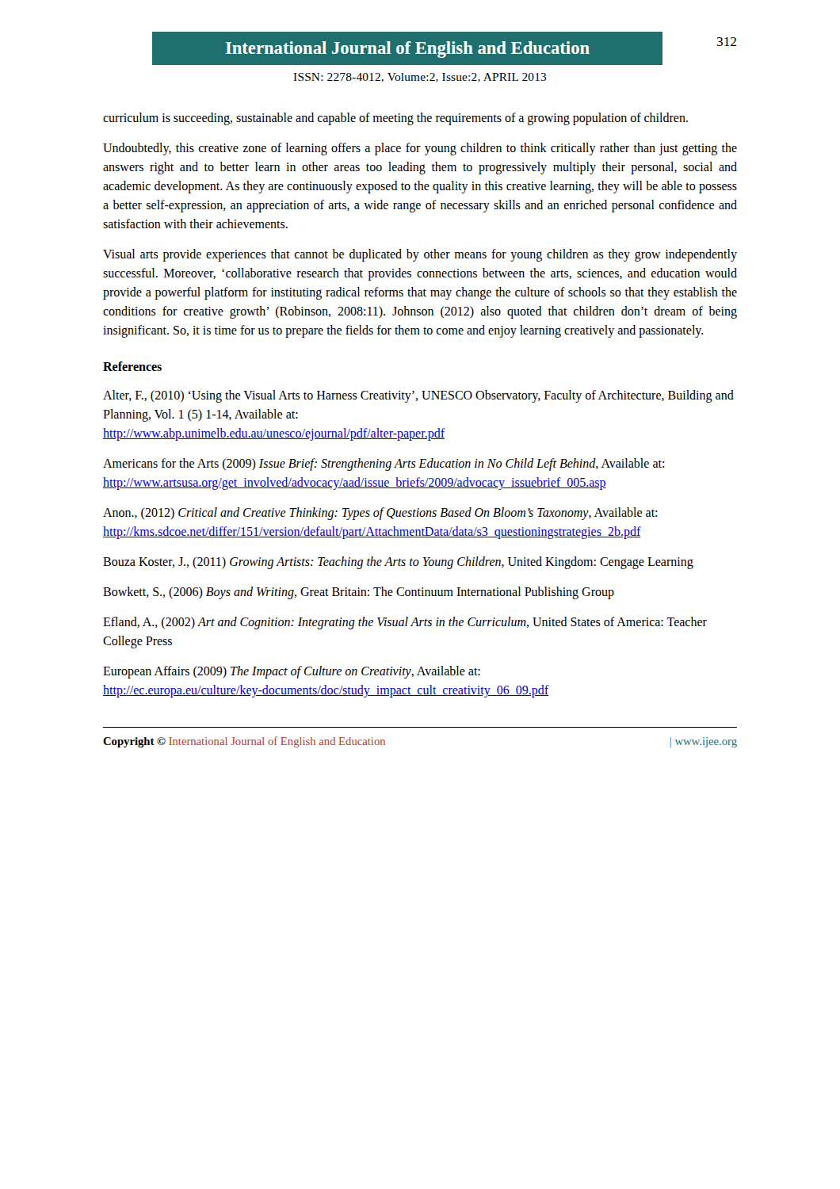312
International Journal of English and Education
ISSN: 2278-4012, Volume:2, Issue:2, APRIL 2013
curriculum is succeeding, sustainable and capable of meeting the requirements of a growing population of children.
Undoubtedly, this creative zone of learning offers a place for young children to think critically rather than just getting the answers right and to better learn in other areas too leading them to progressively multiply their personal, social and academic development. As they are continuously exposed to the quality in this creative learning, they will be able to possess a better self-expression, an appreciation of arts, a wide range of necessary skills and an enriched personal confidence and satisfaction with their achievements.
Visual arts provide experiences that cannot be duplicated by other means for young children as they grow independently successful. Moreover, ‘collaborative research that provides connections between the arts, sciences, and education would provide a powerful platform for instituting radical reforms that may change the culture of schools so that they establish the conditions for creative growth’ (Robinson, 2008:11). Johnson (2012) also quoted that children don’t dream of being insignificant. So, it is time for us to prepare the fields for them to come and enjoy learning creatively and passionately.
References
Alter, F., (2010) ‘Using the Visual Arts to Harness Creativity’, UNESCO Observatory, Faculty of Architecture, Building and Planning, Vol. 1 (5) 1-14, Available at:
http://www.abp.unimelb.edu.au/unesco/ejournal/pdf/alter-paper.pdf
Americans for the Arts (2009) Issue Brief: Strengthening Arts Education in No Child Left Behind, Available at:
http://www.artsusa.org/get_involved/advocacy/aad/issue_briefs/2009/advocacy_issuebrief_005.asp
Anon., (2012) Critical and Creative Thinking: Types of Questions Based On Bloom’s Taxonomy, Available at:
http://kms.sdcoe.net/differ/151/version/default/part/AttachmentData/data/s3_questioningstrategies_2b.pdf
Bouza Koster, J., (2011) Growing Artists: Teaching the Arts to Young Children, United Kingdom: Cengage Learning
Bowkett, S., (2006) Boys and Writing, Great Britain: The Continuum International Publishing Group
Efland, A., (2002) Art and Cognition: Integrating the Visual Arts in the Curriculum, United States of America: Teacher College Press
European Affairs (2009) The Impact of Culture on Creativity, Available at:
http://ec.europa.eu/culture/key-documents/doc/study_impact_cult_creativity_06_09.pdf
Copyright © International Journal of English and Education
| www.ijee.org